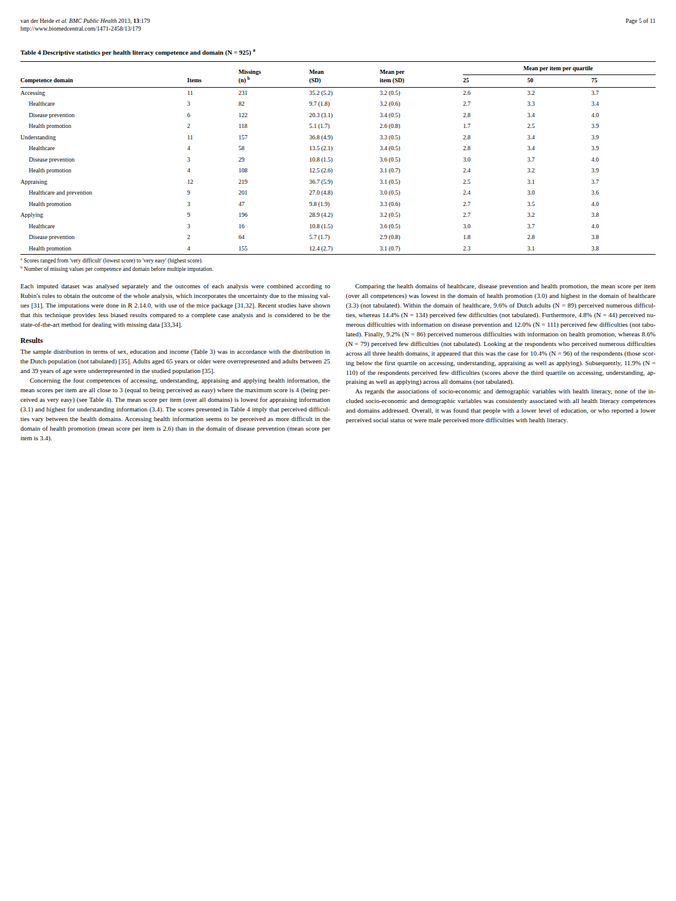van der Heide et al. BMC Public Health 2013, 13:179
http://www.biomedcentral.com/1471-2458/13/179
Page 5 of 11
Table 4 Descriptive statistics per health literacy competence and domain (N = 925) a
| Competence domain | Items | Missings (n) b | Mean (SD) | Mean per item (SD) | Mean per item per quartile |
| --- | --- | --- | --- | --- | --- |
| 25 | 50 | 75 |
| Accessing | 11 | 231 | 35.2 (5.2) | 3.2 (0.5) | 2.6 | 3.2 | 3.7 |
| Healthcare | 3 | 82 | 9.7 (1.8) | 3.2 (0.6) | 2.7 | 3.3 | 3.4 |
| Disease prevention | 6 | 122 | 20.3 (3.1) | 3.4 (0.5) | 2.8 | 3.4 | 4.0 |
| Health promotion | 2 | 118 | 5.1 (1.7) | 2.6 (0.8) | 1.7 | 2.5 | 3.9 |
| Understanding | 11 | 157 | 36.8 (4.9) | 3.3 (0.5) | 2.8 | 3.4 | 3.9 |
| Healthcare | 4 | 58 | 13.5 (2.1) | 3.4 (0.5) | 2.8 | 3.4 | 3.9 |
| Disease prevention | 3 | 29 | 10.8 (1.5) | 3.6 (0.5) | 3.0 | 3.7 | 4.0 |
| Health promotion | 4 | 108 | 12.5 (2.6) | 3.1 (0.7) | 2.4 | 3.2 | 3.9 |
| Appraising | 12 | 219 | 36.7 (5.9) | 3.1 (0.5) | 2.5 | 3.1 | 3.7 |
| Healthcare and prevention | 9 | 201 | 27.0 (4.8) | 3.0 (0.5) | 2.4 | 3.0 | 3.6 |
| Health promotion | 3 | 47 | 9.8 (1.9) | 3.3 (0.6) | 2.7 | 3.5 | 4.0 |
| Applying | 9 | 196 | 28.9 (4.2) | 3.2 (0.5) | 2.7 | 3.2 | 3.8 |
| Healthcare | 3 | 16 | 10.8 (1.5) | 3.6 (0.5) | 3.0 | 3.7 | 4.0 |
| Disease prevention | 2 | 64 | 5.7 (1.7) | 2.9 (0.8) | 1.8 | 2.8 | 3.8 |
| Health promotion | 4 | 155 | 12.4 (2.7) | 3.1 (0.7) | 2.3 | 3.1 | 3.8 |
a Scores ranged from 'very difficult' (lowest score) to 'very easy' (highest score).
b Number of missing values per competence and domain before multiple imputation.
Each imputed dataset was analysed separately and the outcomes of each analysis were combined according to Rubin's rules to obtain the outcome of the whole analysis, which incorporates the uncertainty due to the missing values [31]. The imputations were done in R 2.14.0, with use of the mice package [31,32]. Recent studies have shown that this technique provides less biased results compared to a complete case analysis and is considered to be the state-of-the-art method for dealing with missing data [33,34].
Results
The sample distribution in terms of sex, education and income (Table 3) was in accordance with the distribution in the Dutch population (not tabulated) [35]. Adults aged 65 years or older were overrepresented and adults between 25 and 39 years of age were underrepresented in the studied population [35].
Concerning the four competences of accessing, understanding, appraising and applying health information, the mean scores per item are all close to 3 (equal to being perceived as easy) where the maximum score is 4 (being perceived as very easy) (see Table 4). The mean score per item (over all domains) is lowest for appraising information (3.1) and highest for understanding information (3.4). The scores presented in Table 4 imply that perceived difficulties vary between the health domains. Accessing health information seems to be perceived as more difficult in the domain of health promotion (mean score per item is 2.6) than in the domain of disease prevention (mean score per item is 3.4).
Comparing the health domains of healthcare, disease prevention and health promotion, the mean score per item (over all competences) was lowest in the domain of health promotion (3.0) and highest in the domain of healthcare (3.3) (not tabulated). Within the domain of healthcare, 9.6% of Dutch adults (N = 89) perceived numerous difficulties, whereas 14.4% (N = 134) perceived few difficulties (not tabulated). Furthermore, 4.8% (N = 44) perceived numerous difficulties with information on disease prevention and 12.0% (N = 111) perceived few difficulties (not tabulated). Finally, 9.2% (N = 86) perceived numerous difficulties with information on health promotion, whereas 8.6% (N = 79) perceived few difficulties (not tabulated). Looking at the respondents who perceived numerous difficulties across all three health domains, it appeared that this was the case for 10.4% (N = 96) of the respondents (those scoring below the first quartile on accessing, understanding, appraising as well as applying). Subsequently, 11.9% (N = 110) of the respondents perceived few difficulties (scores above the third quartile on accessing, understanding, appraising as well as applying) across all domains (not tabulated).
As regards the associations of socio-economic and demographic variables with health literacy, none of the included socio-economic and demographic variables was consistently associated with all health literacy competences and domains addressed. Overall, it was found that people with a lower level of education, or who reported a lower perceived social status or were male perceived more difficulties with health literacy.